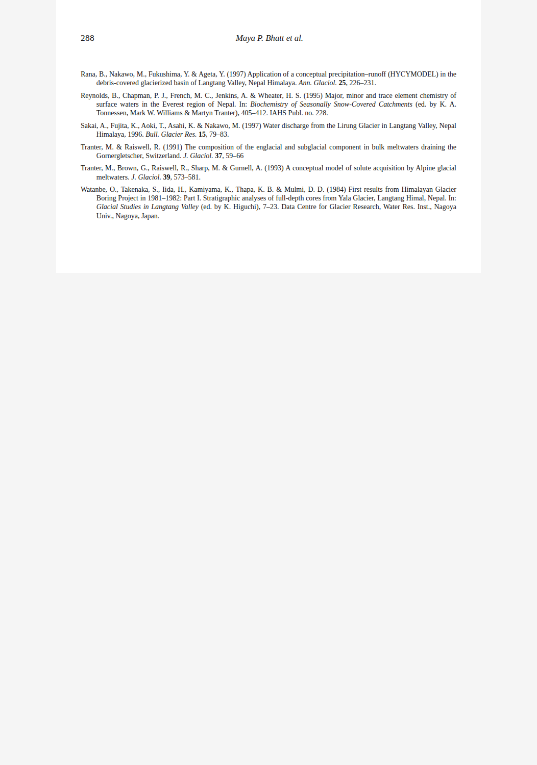288 Maya P. Bhatt et al.
Rana, B., Nakawo, M., Fukushima, Y. & Ageta, Y. (1997) Application of a conceptual precipitation–runoff (HYCYMODEL) in the debris-covered glacierized basin of Langtang Valley, Nepal Himalaya. Ann. Glaciol. 25, 226–231.
Reynolds, B., Chapman, P. J., French, M. C., Jenkins, A. & Wheater, H. S. (1995) Major, minor and trace element chemistry of surface waters in the Everest region of Nepal. In: Biochemistry of Seasonally Snow-Covered Catchments (ed. by K. A. Tonnessen, Mark W. Williams & Martyn Tranter), 405–412. IAHS Publ. no. 228.
Sakai, A., Fujita, K., Aoki, T., Asahi, K. & Nakawo, M. (1997) Water discharge from the Lirung Glacier in Langtang Valley, Nepal Himalaya, 1996. Bull. Glacier Res. 15, 79–83.
Tranter, M. & Raiswell, R. (1991) The composition of the englacial and subglacial component in bulk meltwaters draining the Gornergletscher, Switzerland. J. Glaciol. 37, 59–66
Tranter, M., Brown, G., Raiswell, R., Sharp, M. & Gurnell, A. (1993) A conceptual model of solute acquisition by Alpine glacial meltwaters. J. Glaciol. 39, 573–581.
Watanbe, O., Takenaka, S., Iida, H., Kamiyama, K., Thapa, K. B. & Mulmi, D. D. (1984) First results from Himalayan Glacier Boring Project in 1981–1982: Part I. Stratigraphic analyses of full-depth cores from Yala Glacier, Langtang Himal, Nepal. In: Glacial Studies in Langtang Valley (ed. by K. Higuchi), 7–23. Data Centre for Glacier Research, Water Res. Inst., Nagoya Univ., Nagoya, Japan.